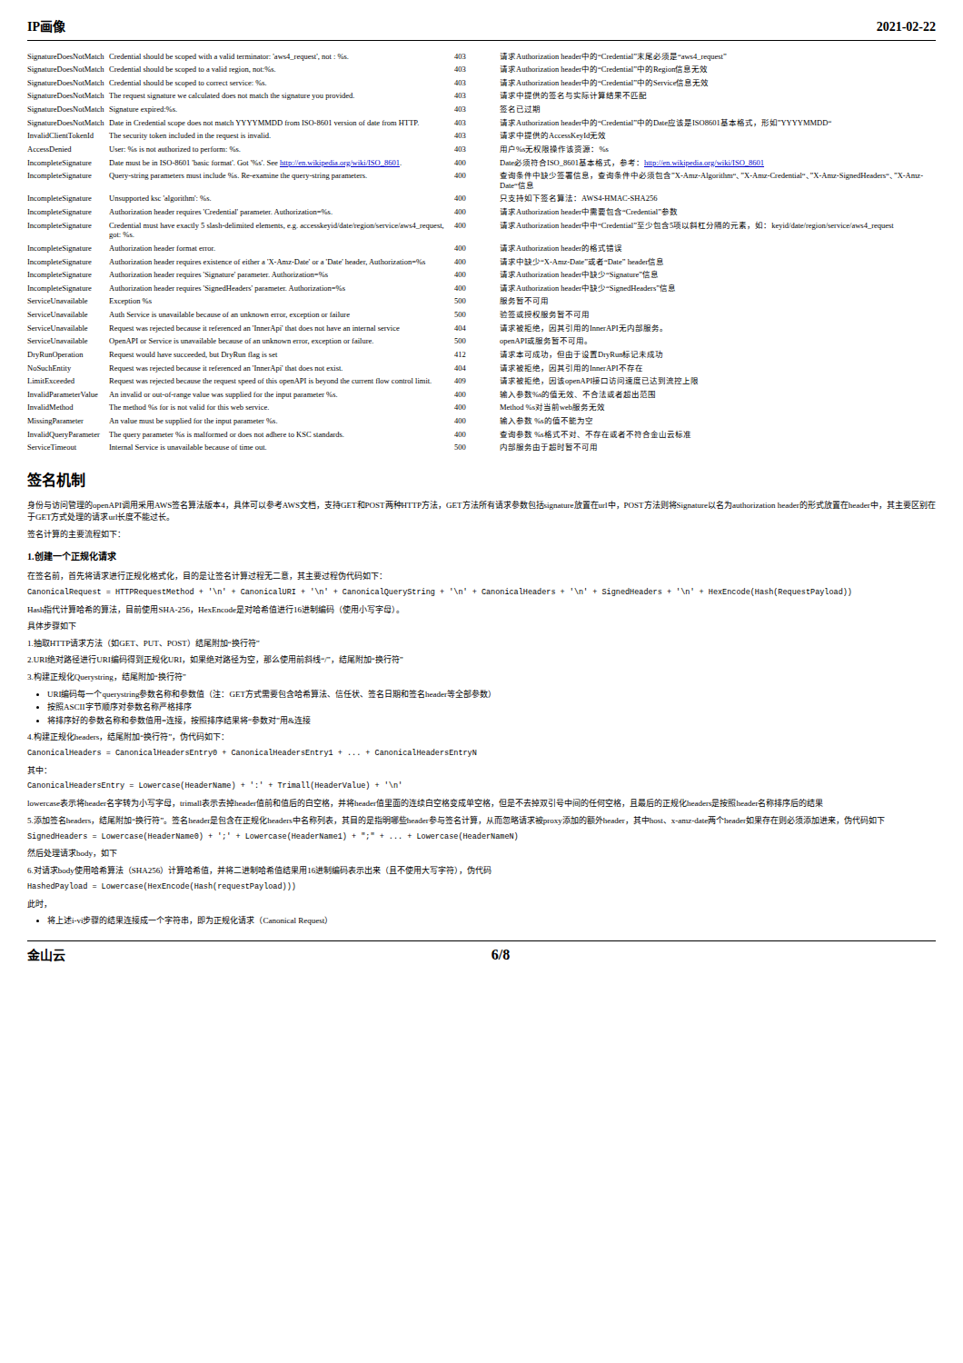IP画像 2021-02-22
| SignatureDoesNotMatch | Credential should be scoped with a valid terminator: 'aws4_request', not : %s. | 403 | 请求Authorization header中的“Credential”末尾必须是“aws4_request” |
| SignatureDoesNotMatch | Credential should be scoped to a valid region, not:%s. | 403 | 请求Authorization header中的“Credential”中的Region信息无效 |
| SignatureDoesNotMatch | Credential should be scoped to correct service: %s. | 403 | 请求Authorization header中的“Credential”中的Service信息无效 |
| SignatureDoesNotMatch | The request signature we calculated does not match the signature you provided. | 403 | 请求中提供的签名与实际计算结果不匹配 |
| SignatureDoesNotMatch | Signature expired:%s. | 403 | 签名已过期 |
| SignatureDoesNotMatch | Date in Credential scope does not match YYYYMMDD from ISO-8601 version of date from HTTP. | 403 | 请求Authorization header中的“Credential”中的Date应该是ISO8601基本格式，形如”YYYYMMDD“ |
| InvalidClientTokenId | The security token included in the request is invalid. | 403 | 请求中提供的AccessKeyId无效 |
| AccessDenied | User: %s is not authorized to perform: %s. | 403 | 用户%s无权限操作该资源：%s |
| IncompleteSignature | Date must be in ISO-8601 'basic format'. Got '%s'. See http://en.wikipedia.org/wiki/ISO_8601 . | 400 | Date必须符合ISO_8601基本格式，参考： http://en.wikipedia.org/wiki/ISO_8601 |
| IncompleteSignature | Query-string parameters must include %s. Re-examine the query-string parameters. | 400 | 查询条件中缺少签署信息，查询条件中必须包含”X-Amz-Algorithm“、”X-Amz-Credential“、”X-Amz-SignedHeaders“、”X-Amz-Date“信息 |
| IncompleteSignature | Unsupported ksc 'algorithm': %s. | 400 | 只支持如下签名算法：AWS4-HMAC-SHA256 |
| IncompleteSignature | Authorization header requires 'Credential' parameter. Authorization=%s. | 400 | 请求Authorization header中需要包含“Credential”参数 |
| IncompleteSignature | Credential must have exactly 5 slash-delimited elements, e.g. accesskeyid/date/region/service/aws4_request, got: %s. | 400 | 请求Authorization header中中“Credential”至少包含5项以斜杠分隔的元素，如：keyid/date/region/service/aws4_request |
| IncompleteSignature | Authorization header format error. | 400 | 请求Authorization header的格式错误 |
| IncompleteSignature | Authorization header requires existence of either a 'X-Amz-Date' or a 'Date' header, Authorization=%s | 400 | 请求中缺少“X-Amz-Date”或者“Date” header信息 |
| IncompleteSignature | Authorization header requires 'Signature' parameter. Authorization=%s | 400 | 请求Authorization header中缺少“Signature”信息 |
| IncompleteSignature | Authorization header requires 'SignedHeaders' parameter. Authorization=%s | 400 | 请求Authorization header中缺少“SignedHeaders”信息 |
| ServiceUnavailable | Exception %s | 500 | 服务暂不可用 |
| ServiceUnavailable | Auth Service is unavailable because of an unknown error, exception or failure | 500 | 验签或授权服务暂不可用 |
| ServiceUnavailable | Request was rejected because it referenced an 'InnerApi' that does not have an internal service | 404 | 请求被拒绝，因其引用的InnerAPI无内部服务。 |
| ServiceUnavailable | OpenAPI or Service is unavailable because of an unknown error, exception or failure. | 500 | openAPI或服务暂不可用。 |
| DryRunOperation | Request would have succeeded, but DryRun flag is set | 412 | 请求本可成功，但由于设置DryRun标记未成功 |
| NoSuchEntity | Request was rejected because it referenced an 'InnerApi' that does not exist. | 404 | 请求被拒绝，因其引用的InnerAPI不存在 |
| LimitExceeded | Request was rejected because the request speed of this openAPI is beyond the current flow control limit. | 409 | 请求被拒绝，因该openAPI接口访问速度已达到流控上限 |
| InvalidParameterValue | An invalid or out-of-range value was supplied for the input parameter %s. | 400 | 输入参数%s的值无效、不合法或者超出范围 |
| InvalidMethod | The method %s for is not valid for this web service. | 400 | Method %s对当前web服务无效 |
| MissingParameter | An value must be supplied for the input parameter %s. | 400 | 输入参数 %s的值不能为空 |
| InvalidQueryParameter | The query parameter %s is malformed or does not adhere to KSC standards. | 400 | 查询参数 %s格式不对、不存在或者不符合金山云标准 |
| ServiceTimeout | Internal Service is unavailable because of time out. | 500 | 内部服务由于超时暂不可用 |
签名机制
身份与访问管理的openAPI调用采用AWS签名算法版本4，具体可以参考AWS文档，支持GET和POST两种HTTP方法，GET方法所有请求参数包括signature放置在url中，POST方法则将Signature以名为authorization header的形式放置在header中，其主要区别在于GET方式处理的请求url长度不能过长。
签名计算的主要流程如下：
1.创建一个正规化请求
在签名前，首先将请求进行正规化格式化，目的是让签名计算过程无二意，其主要过程伪代码如下：
CanonicalRequest = HTTPRequestMethod + '\n' + CanonicalURI + '\n' + CanonicalQueryString + '\n' + CanonicalHeaders + '\n' + SignedHeaders + '\n' + HexEncode(Hash(RequestPayload))
Hash指代计算哈希的算法，目前使用SHA-256，HexEncode是对哈希值进行16进制编码（使用小写字母）。
具体步骤如下
1.抽取HTTP请求方法（如GET、PUT、POST）结尾附加“换行符”
2.URI绝对路径进行URI编码得到正规化URI，如果绝对路径为空，那么使用前斜线“/”，结尾附加“换行符”
3.构建正规化Querystring，结尾附加“换行符”
URI编码每一个querystring参数名称和参数值（注：GET方式需要包含哈希算法、信任状、签名日期和签名header等全部参数）
按照ASCII字节顺序对参数名称严格排序
将排序好的参数名称和参数值用=连接，按照排序结果将“参数对”用&连接
4.构建正规化headers，结尾附加“换行符”，伪代码如下：
CanonicalHeaders = CanonicalHeadersEntry0 + CanonicalHeadersEntry1 + ... + CanonicalHeadersEntryN
其中：
CanonicalHeadersEntry = Lowercase(HeaderName) + ':' + Trimall(HeaderValue) + '\n'
lowercase表示将header名字转为小写字母，trimall表示去掉header值前和值后的白空格，并将header值里面的连续白空格变成单空格，但是不去掉双引号中间的任何空格，且最后的正规化headers是按照header名称排序后的结果
5.添加签名headers，结尾附加“换行符”。签名header是包含在正规化headers中名称列表，其目的是指明哪些header参与签名计算，从而忽略请求被proxy添加的额外header，其中host、x-amz-date两个header如果存在则必须添加进来，伪代码如下
SignedHeaders = Lowercase(HeaderName0) + ';' + Lowercase(HeaderName1) + ";" + ... + Lowercase(HeaderNameN)
然后处理请求body，如下
6.对请求body使用哈希算法（SHA256）计算哈希值，并将二进制哈希值结果用16进制编码表示出来（且不使用大写字符），伪代码
HashedPayload = Lowercase(HexEncode(Hash(requestPayload)))
此时，
将上述i-vi步骤的结果连接成一个字符串，即为正规化请求（Canonical Request）
金山云 6/8